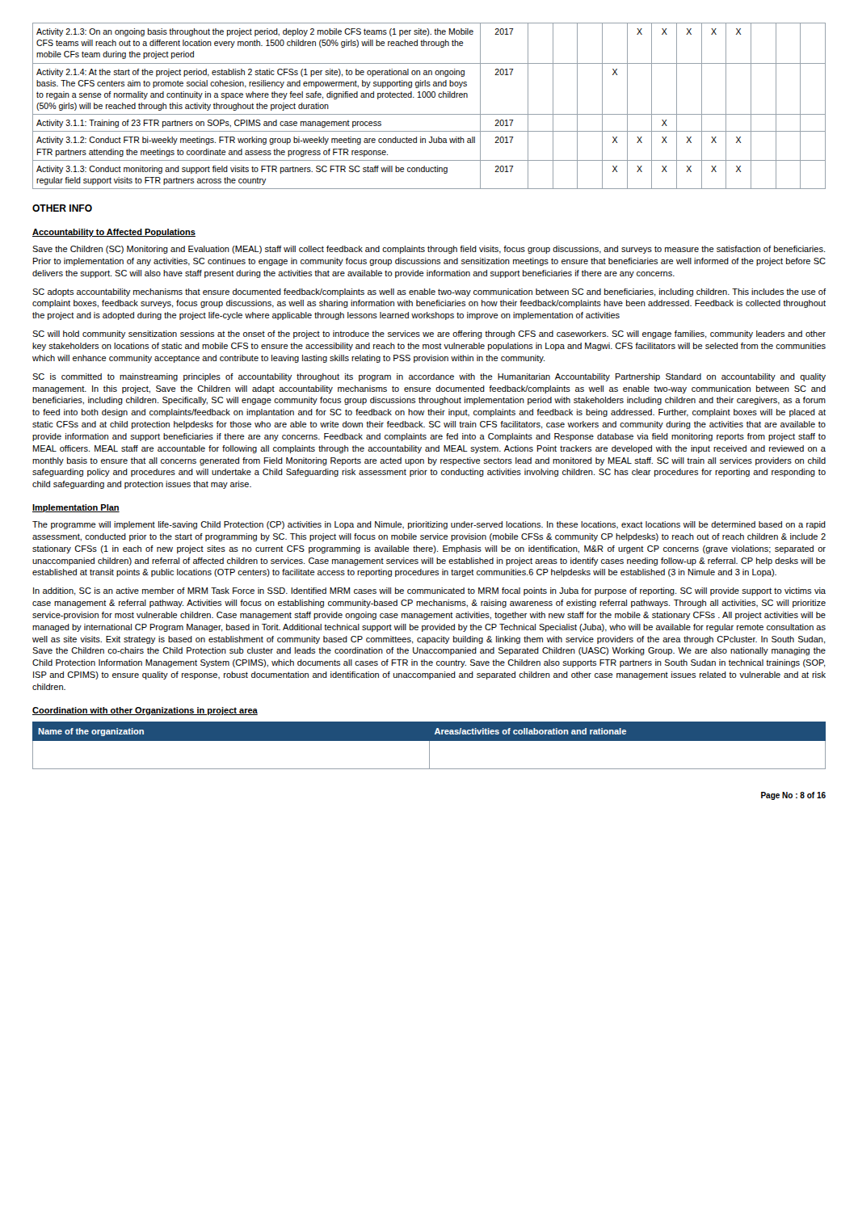| Activity 2.1.3: On an ongoing basis throughout the project period, deploy 2 mobile CFS teams (1 per site). the Mobile CFS teams will reach out to a different location every month. 1500 children (50% girls) will be reached through the mobile CFs team during the project period | 2017 | | | | | X | X | X | X | X | | | |
| Activity 2.1.4: At the start of the project period, establish 2 static CFSs (1 per site), to be operational on an ongoing basis. The CFS centers aim to promote social cohesion, resiliency and empowerment, by supporting girls and boys to regain a sense of normality and continuity in a space where they feel safe, dignified and protected. 1000 children (50% girls) will be reached through this activity throughout the project duration | 2017 | | | | X | | | | | | | | |
| Activity 3.1.1: Training of 23 FTR partners on SOPs, CPIMS and case management process | 2017 | | | | | | X | | | | | | |
| Activity 3.1.2: Conduct FTR bi-weekly meetings. FTR working group bi-weekly meeting are conducted in Juba with all FTR partners attending the meetings to coordinate and assess the progress of FTR response. | 2017 | | | | X | X | X | X | X | X | | | |
| Activity 3.1.3: Conduct monitoring and support field visits to FTR partners. SC FTR SC staff will be conducting regular field support visits to FTR partners across the country | 2017 | | | | X | X | X | X | X | X | | | |
OTHER INFO
Accountability to Affected Populations
Save the Children (SC) Monitoring and Evaluation (MEAL) staff will collect feedback and complaints through field visits, focus group discussions, and surveys to measure the satisfaction of beneficiaries. Prior to implementation of any activities, SC continues to engage in community focus group discussions and sensitization meetings to ensure that beneficiaries are well informed of the project before SC delivers the support. SC will also have staff present during the activities that are available to provide information and support beneficiaries if there are any concerns.
SC adopts accountability mechanisms that ensure documented feedback/complaints as well as enable two-way communication between SC and beneficiaries, including children. This includes the use of complaint boxes, feedback surveys, focus group discussions, as well as sharing information with beneficiaries on how their feedback/complaints have been addressed. Feedback is collected throughout the project and is adopted during the project life-cycle where applicable through lessons learned workshops to improve on implementation of activities
SC will hold community sensitization sessions at the onset of the project to introduce the services we are offering through CFS and caseworkers. SC will engage families, community leaders and other key stakeholders on locations of static and mobile CFS to ensure the accessibility and reach to the most vulnerable populations in Lopa and Magwi. CFS facilitators will be selected from the communities which will enhance community acceptance and contribute to leaving lasting skills relating to PSS provision within in the community.
SC is committed to mainstreaming principles of accountability throughout its program in accordance with the Humanitarian Accountability Partnership Standard on accountability and quality management. In this project, Save the Children will adapt accountability mechanisms to ensure documented feedback/complaints as well as enable two-way communication between SC and beneficiaries, including children. Specifically, SC will engage community focus group discussions throughout implementation period with stakeholders including children and their caregivers, as a forum to feed into both design and complaints/feedback on implantation and for SC to feedback on how their input, complaints and feedback is being addressed. Further, complaint boxes will be placed at static CFSs and at child protection helpdesks for those who are able to write down their feedback. SC will train CFS facilitators, case workers and community during the activities that are available to provide information and support beneficiaries if there are any concerns. Feedback and complaints are fed into a Complaints and Response database via field monitoring reports from project staff to MEAL officers. MEAL staff are accountable for following all complaints through the accountability and MEAL system. Actions Point trackers are developed with the input received and reviewed on a monthly basis to ensure that all concerns generated from Field Monitoring Reports are acted upon by respective sectors lead and monitored by MEAL staff. SC will train all services providers on child safeguarding policy and procedures and will undertake a Child Safeguarding risk assessment prior to conducting activities involving children. SC has clear procedures for reporting and responding to child safeguarding and protection issues that may arise.
Implementation Plan
The programme will implement life-saving Child Protection (CP) activities in Lopa and Nimule, prioritizing under-served locations. In these locations, exact locations will be determined based on a rapid assessment, conducted prior to the start of programming by SC. This project will focus on mobile service provision (mobile CFSs & community CP helpdesks) to reach out of reach children & include 2 stationary CFSs (1 in each of new project sites as no current CFS programming is available there). Emphasis will be on identification, M&R of urgent CP concerns (grave violations; separated or unaccompanied children) and referral of affected children to services. Case management services will be established in project areas to identify cases needing follow-up & referral. CP help desks will be established at transit points & public locations (OTP centers) to facilitate access to reporting procedures in target communities.6 CP helpdesks will be established (3 in Nimule and 3 in Lopa).
In addition, SC is an active member of MRM Task Force in SSD. Identified MRM cases will be communicated to MRM focal points in Juba for purpose of reporting. SC will provide support to victims via case management & referral pathway. Activities will focus on establishing community-based CP mechanisms, & raising awareness of existing referral pathways. Through all activities, SC will prioritize service-provision for most vulnerable children. Case management staff provide ongoing case management activities, together with new staff for the mobile & stationary CFSs . All project activities will be managed by international CP Program Manager, based in Torit. Additional technical support will be provided by the CP Technical Specialist (Juba), who will be available for regular remote consultation as well as site visits. Exit strategy is based on establishment of community based CP committees, capacity building & linking them with service providers of the area through CPcluster. In South Sudan, Save the Children co-chairs the Child Protection sub cluster and leads the coordination of the Unaccompanied and Separated Children (UASC) Working Group. We are also nationally managing the Child Protection Information Management System (CPIMS), which documents all cases of FTR in the country. Save the Children also supports FTR partners in South Sudan in technical trainings (SOP, ISP and CPIMS) to ensure quality of response, robust documentation and identification of unaccompanied and separated children and other case management issues related to vulnerable and at risk children.
Coordination with other Organizations in project area
| Name of the organization | Areas/activities of collaboration and rationale |
| --- | --- |
Page No : 8 of 16